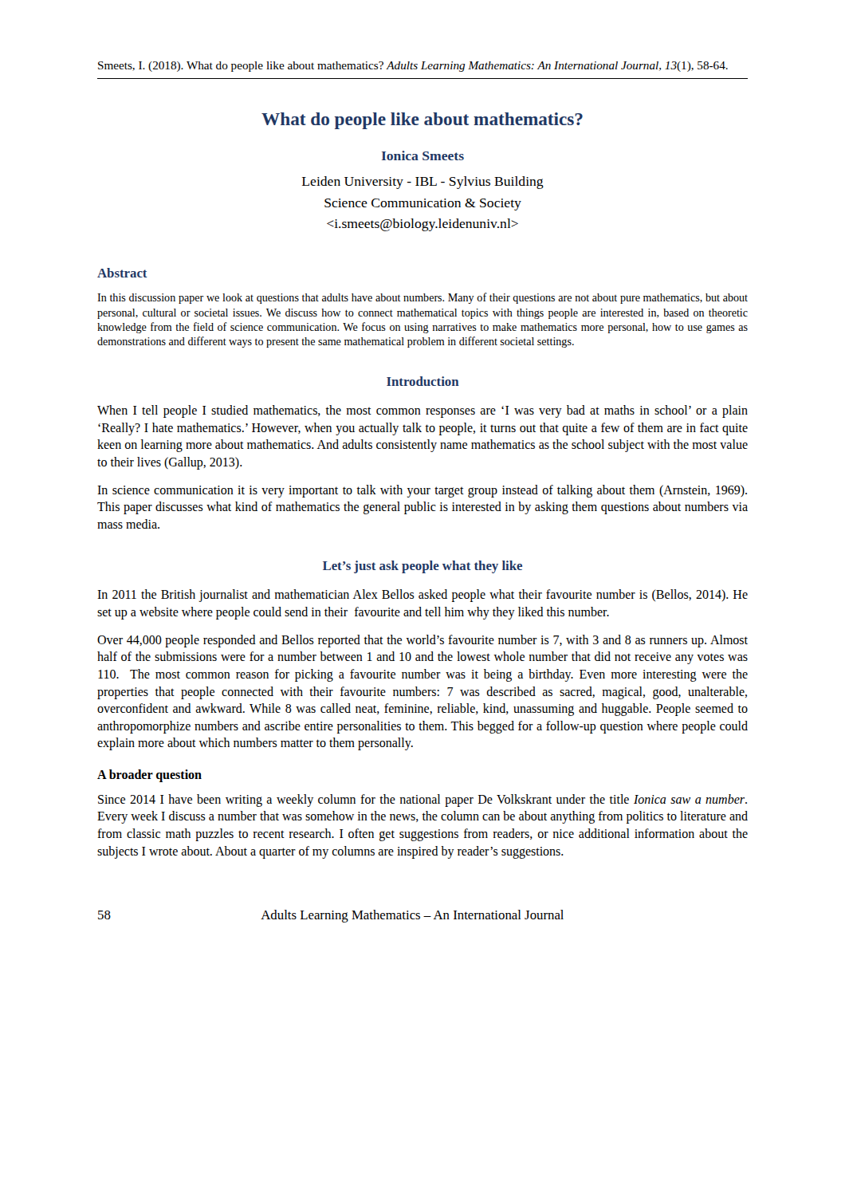Smeets, I. (2018). What do people like about mathematics? Adults Learning Mathematics: An International Journal, 13(1), 58-64.
What do people like about mathematics?
Ionica Smeets
Leiden University - IBL - Sylvius Building
Science Communication & Society
<i.smeets@biology.leidenuniv.nl>
Abstract
In this discussion paper we look at questions that adults have about numbers. Many of their questions are not about pure mathematics, but about personal, cultural or societal issues. We discuss how to connect mathematical topics with things people are interested in, based on theoretic knowledge from the field of science communication. We focus on using narratives to make mathematics more personal, how to use games as demonstrations and different ways to present the same mathematical problem in different societal settings.
Introduction
When I tell people I studied mathematics, the most common responses are ‘I was very bad at maths in school’ or a plain ‘Really? I hate mathematics.’ However, when you actually talk to people, it turns out that quite a few of them are in fact quite keen on learning more about mathematics. And adults consistently name mathematics as the school subject with the most value to their lives (Gallup, 2013).
In science communication it is very important to talk with your target group instead of talking about them (Arnstein, 1969). This paper discusses what kind of mathematics the general public is interested in by asking them questions about numbers via mass media.
Let’s just ask people what they like
In 2011 the British journalist and mathematician Alex Bellos asked people what their favourite number is (Bellos, 2014). He set up a website where people could send in their favourite and tell him why they liked this number.
Over 44,000 people responded and Bellos reported that the world’s favourite number is 7, with 3 and 8 as runners up. Almost half of the submissions were for a number between 1 and 10 and the lowest whole number that did not receive any votes was 110. The most common reason for picking a favourite number was it being a birthday. Even more interesting were the properties that people connected with their favourite numbers: 7 was described as sacred, magical, good, unalterable, overconfident and awkward. While 8 was called neat, feminine, reliable, kind, unassuming and huggable. People seemed to anthropomorphize numbers and ascribe entire personalities to them. This begged for a follow-up question where people could explain more about which numbers matter to them personally.
A broader question
Since 2014 I have been writing a weekly column for the national paper De Volkskrant under the title Ionica saw a number. Every week I discuss a number that was somehow in the news, the column can be about anything from politics to literature and from classic math puzzles to recent research. I often get suggestions from readers, or nice additional information about the subjects I wrote about. About a quarter of my columns are inspired by reader’s suggestions.
58 Adults Learning Mathematics – An International Journal